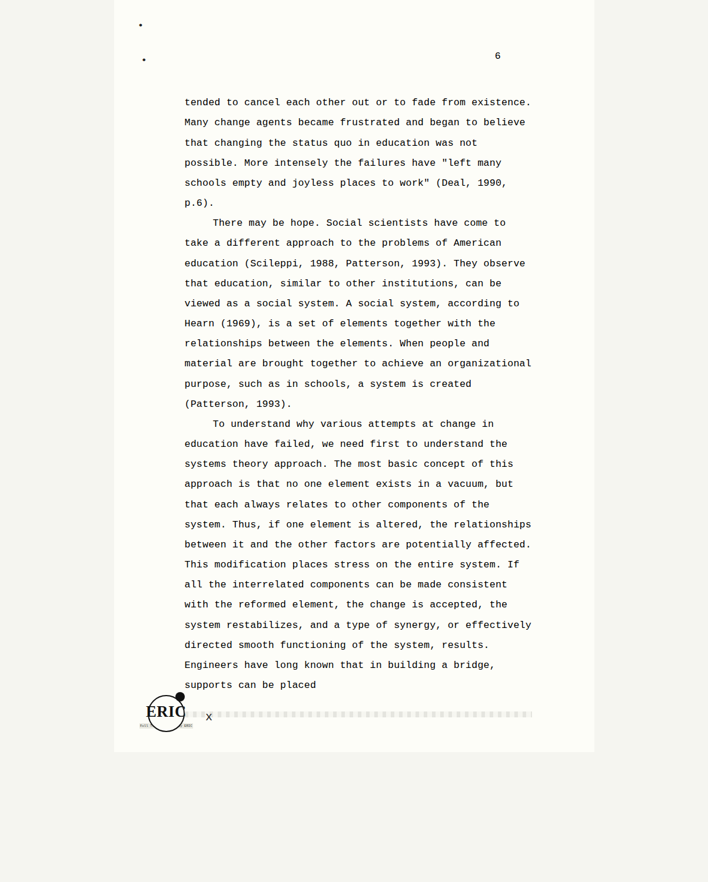• •
6
tended to cancel each other out or to fade from existence. Many change agents became frustrated and began to believe that changing the status quo in education was not possible. More intensely the failures have "left many schools empty and joyless places to work" (Deal, 1990, p.6).
There may be hope. Social scientists have come to take a different approach to the problems of American education (Scileppi, 1988, Patterson, 1993). They observe that education, similar to other institutions, can be viewed as a social system. A social system, according to Hearn (1969), is a set of elements together with the relationships between the elements. When people and material are brought together to achieve an organizational purpose, such as in schools, a system is created (Patterson, 1993).
To understand why various attempts at change in education have failed, we need first to understand the systems theory approach. The most basic concept of this approach is that no one element exists in a vacuum, but that each always relates to other components of the system. Thus, if one element is altered, the relationships between it and the other factors are potentially affected. This modification places stress on the entire system. If all the interrelated components can be made consistent with the reformed element, the change is accepted, the system restabilizes, and a type of synergy, or effectively directed smooth functioning of the system, results. Engineers have long known that in building a bridge, supports can be placed
ERIC
Full Text Provided by ERIC
x